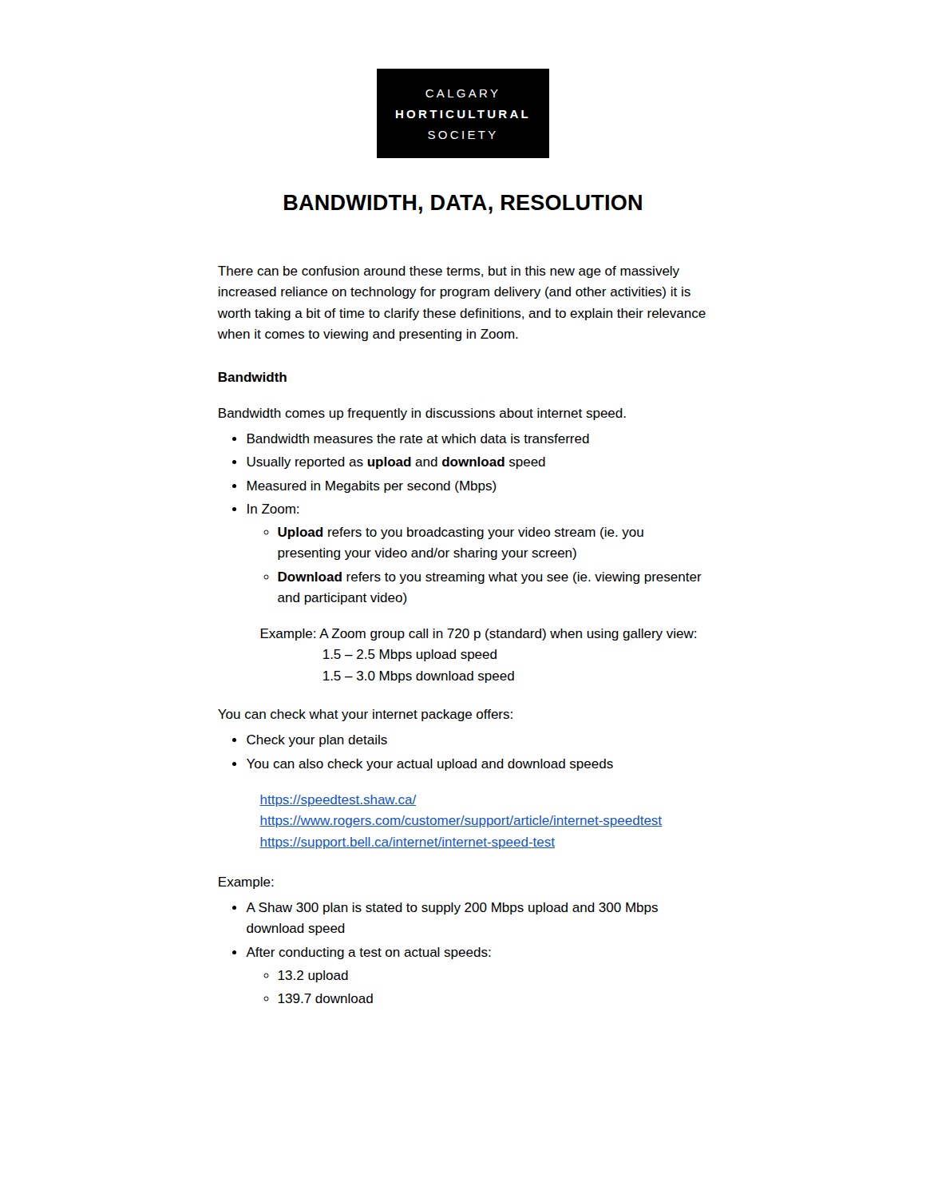Calgary Horticultural Society
BANDWIDTH, DATA, RESOLUTION
There can be confusion around these terms, but in this new age of massively increased reliance on technology for program delivery (and other activities) it is worth taking a bit of time to clarify these definitions, and to explain their relevance when it comes to viewing and presenting in Zoom.
Bandwidth
Bandwidth comes up frequently in discussions about internet speed.
Bandwidth measures the rate at which data is transferred
Usually reported as upload and download speed
Measured in Megabits per second (Mbps)
In Zoom:
Upload refers to you broadcasting your video stream (ie. you presenting your video and/or sharing your screen)
Download refers to you streaming what you see (ie. viewing presenter and participant video)
Example: A Zoom group call in 720 p (standard) when using gallery view:
1.5 – 2.5 Mbps upload speed
1.5 – 3.0 Mbps download speed
You can check what your internet package offers:
Check your plan details
You can also check your actual upload and download speeds
https://speedtest.shaw.ca/
https://www.rogers.com/customer/support/article/internet-speedtest
https://support.bell.ca/internet/internet-speed-test
Example:
A Shaw 300 plan is stated to supply 200 Mbps upload and 300 Mbps download speed
After conducting a test on actual speeds:
13.2 upload
139.7 download